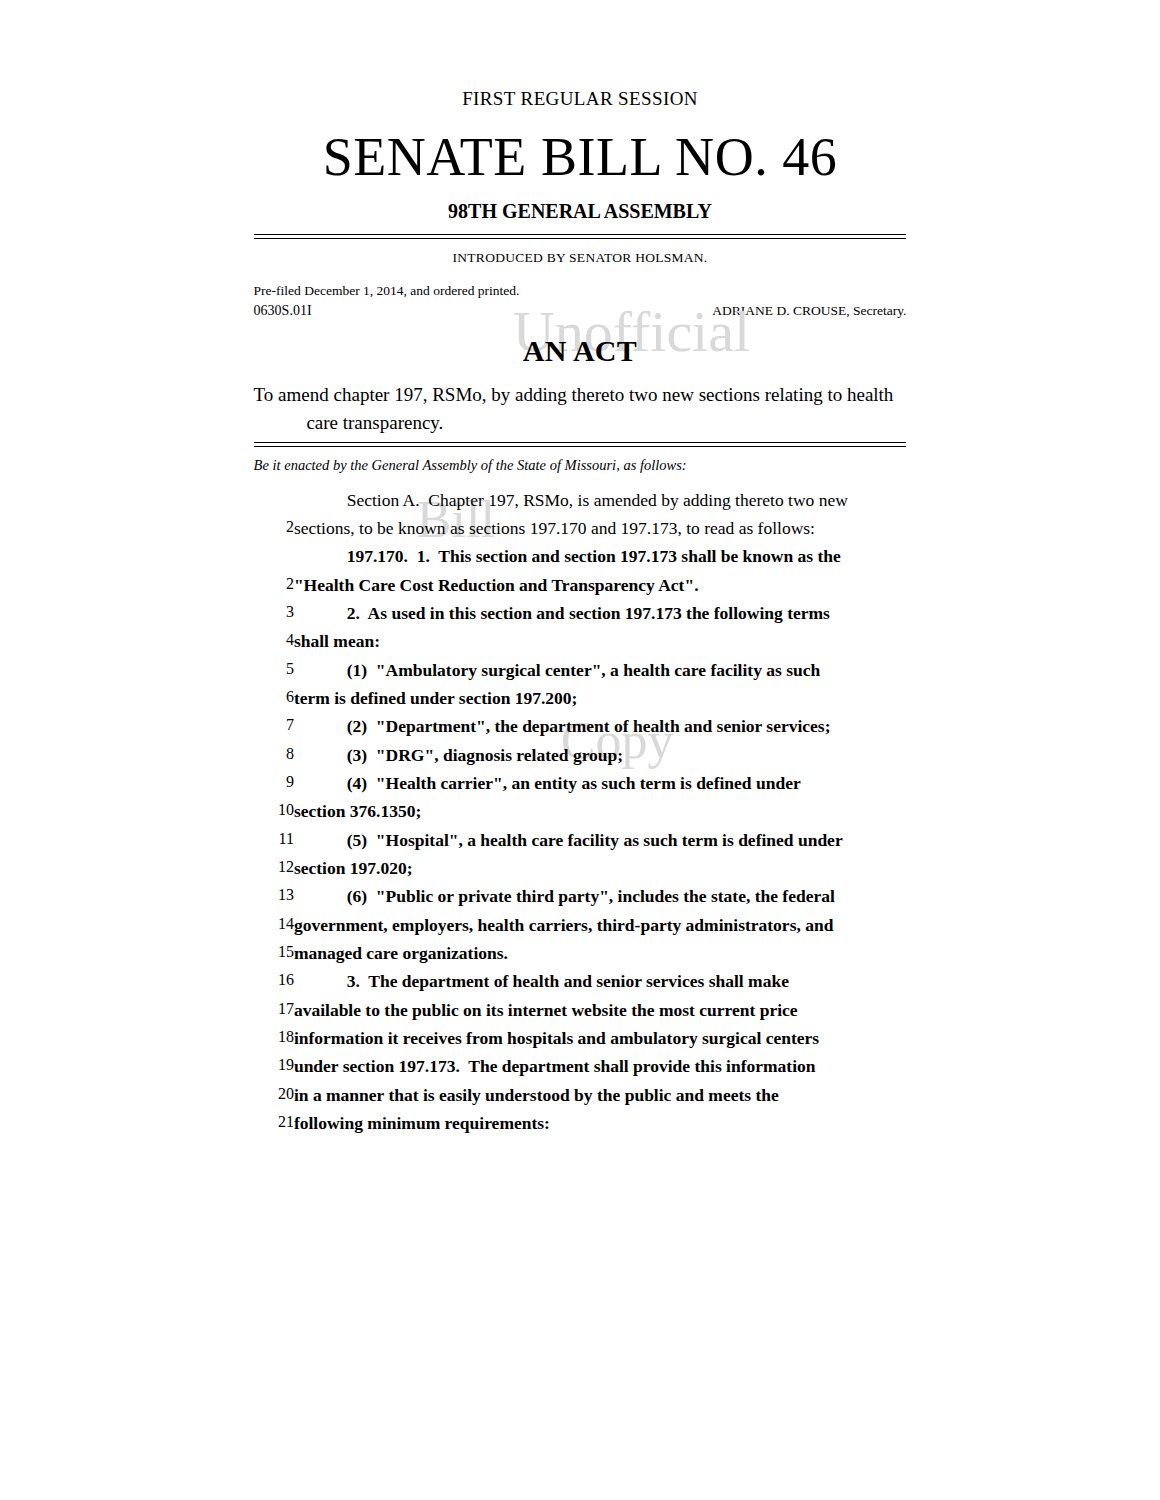FIRST REGULAR SESSION
SENATE BILL NO. 46
98TH GENERAL ASSEMBLY
INTRODUCED BY SENATOR HOLSMAN.
Pre-filed December 1, 2014, and ordered printed.
0630S.01I ADRIANE D. CROUSE, Secretary.
Unofficial
Bill
Copy
AN ACT
To amend chapter 197, RSMo, by adding thereto two new sections relating to health care transparency.
Be it enacted by the General Assembly of the State of Missouri, as follows:
| | Section A. Chapter 197, RSMo, is amended by adding thereto two new |
| 2 | sections, to be known as sections 197.170 and 197.173, to read as follows: |
| | 197.170. 1. This section and section 197.173 shall be known as the |
| 2 | "Health Care Cost Reduction and Transparency Act". |
| 3 | 2. As used in this section and section 197.173 the following terms |
| 4 | shall mean: |
| 5 | (1) "Ambulatory surgical center", a health care facility as such |
| 6 | term is defined under section 197.200; |
| 7 | (2) "Department", the department of health and senior services; |
| 8 | (3) "DRG", diagnosis related group; |
| 9 | (4) "Health carrier", an entity as such term is defined under |
| 10 | section 376.1350; |
| 11 | (5) "Hospital", a health care facility as such term is defined under |
| 12 | section 197.020; |
| 13 | (6) "Public or private third party", includes the state, the federal |
| 14 | government, employers, health carriers, third-party administrators, and |
| 15 | managed care organizations. |
| 16 | 3. The department of health and senior services shall make |
| 17 | available to the public on its internet website the most current price |
| 18 | information it receives from hospitals and ambulatory surgical centers |
| 19 | under section 197.173. The department shall provide this information |
| 20 | in a manner that is easily understood by the public and meets the |
| 21 | following minimum requirements: |